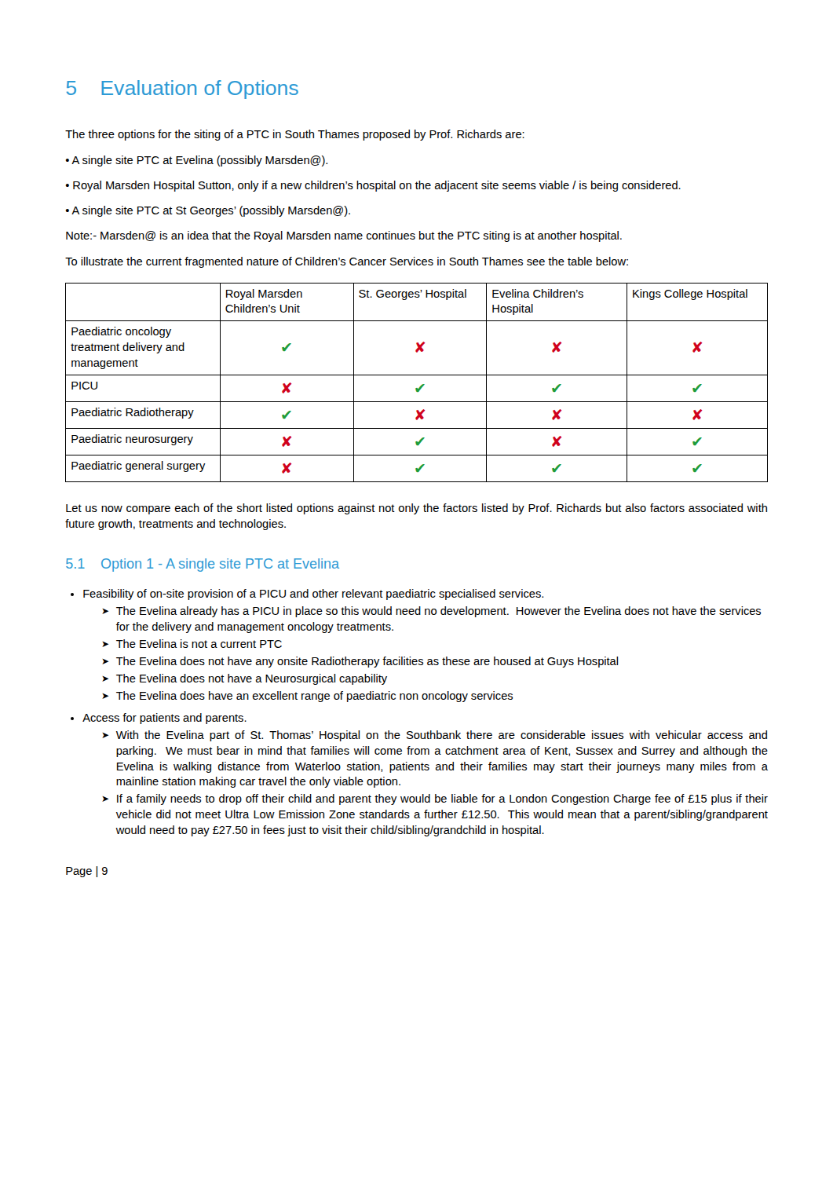5 Evaluation of Options
The three options for the siting of a PTC in South Thames proposed by Prof. Richards are:
• A single site PTC at Evelina (possibly Marsden@).
• Royal Marsden Hospital Sutton, only if a new children’s hospital on the adjacent site seems viable / is being considered.
• A single site PTC at St Georges’ (possibly Marsden@).
Note:- Marsden@ is an idea that the Royal Marsden name continues but the PTC siting is at another hospital.
To illustrate the current fragmented nature of Children’s Cancer Services in South Thames see the table below:
| | Royal Marsden Children’s Unit | St. Georges’ Hospital | Evelina Children’s Hospital | Kings College Hospital |
| --- | --- | --- | --- | --- |
| Paediatric oncology treatment delivery and management | ✔ | ✘ | ✘ | ✘ |
| PICU | ✘ | ✔ | ✔ | ✔ |
| Paediatric Radiotherapy | ✔ | ✘ | ✘ | ✘ |
| Paediatric neurosurgery | ✘ | ✔ | ✘ | ✔ |
| Paediatric general surgery | ✘ | ✔ | ✔ | ✔ |
Let us now compare each of the short listed options against not only the factors listed by Prof. Richards but also factors associated with future growth, treatments and technologies.
5.1 Option 1 - A single site PTC at Evelina
Feasibility of on-site provision of a PICU and other relevant paediatric specialised services.
The Evelina already has a PICU in place so this would need no development. However the Evelina does not have the services for the delivery and management oncology treatments.
The Evelina is not a current PTC
The Evelina does not have any onsite Radiotherapy facilities as these are housed at Guys Hospital
The Evelina does not have a Neurosurgical capability
The Evelina does have an excellent range of paediatric non oncology services
Access for patients and parents.
With the Evelina part of St. Thomas’ Hospital on the Southbank there are considerable issues with vehicular access and parking. We must bear in mind that families will come from a catchment area of Kent, Sussex and Surrey and although the Evelina is walking distance from Waterloo station, patients and their families may start their journeys many miles from a mainline station making car travel the only viable option.
If a family needs to drop off their child and parent they would be liable for a London Congestion Charge fee of £15 plus if their vehicle did not meet Ultra Low Emission Zone standards a further £12.50. This would mean that a parent/sibling/grandparent would need to pay £27.50 in fees just to visit their child/sibling/grandchild in hospital.
Page | 9